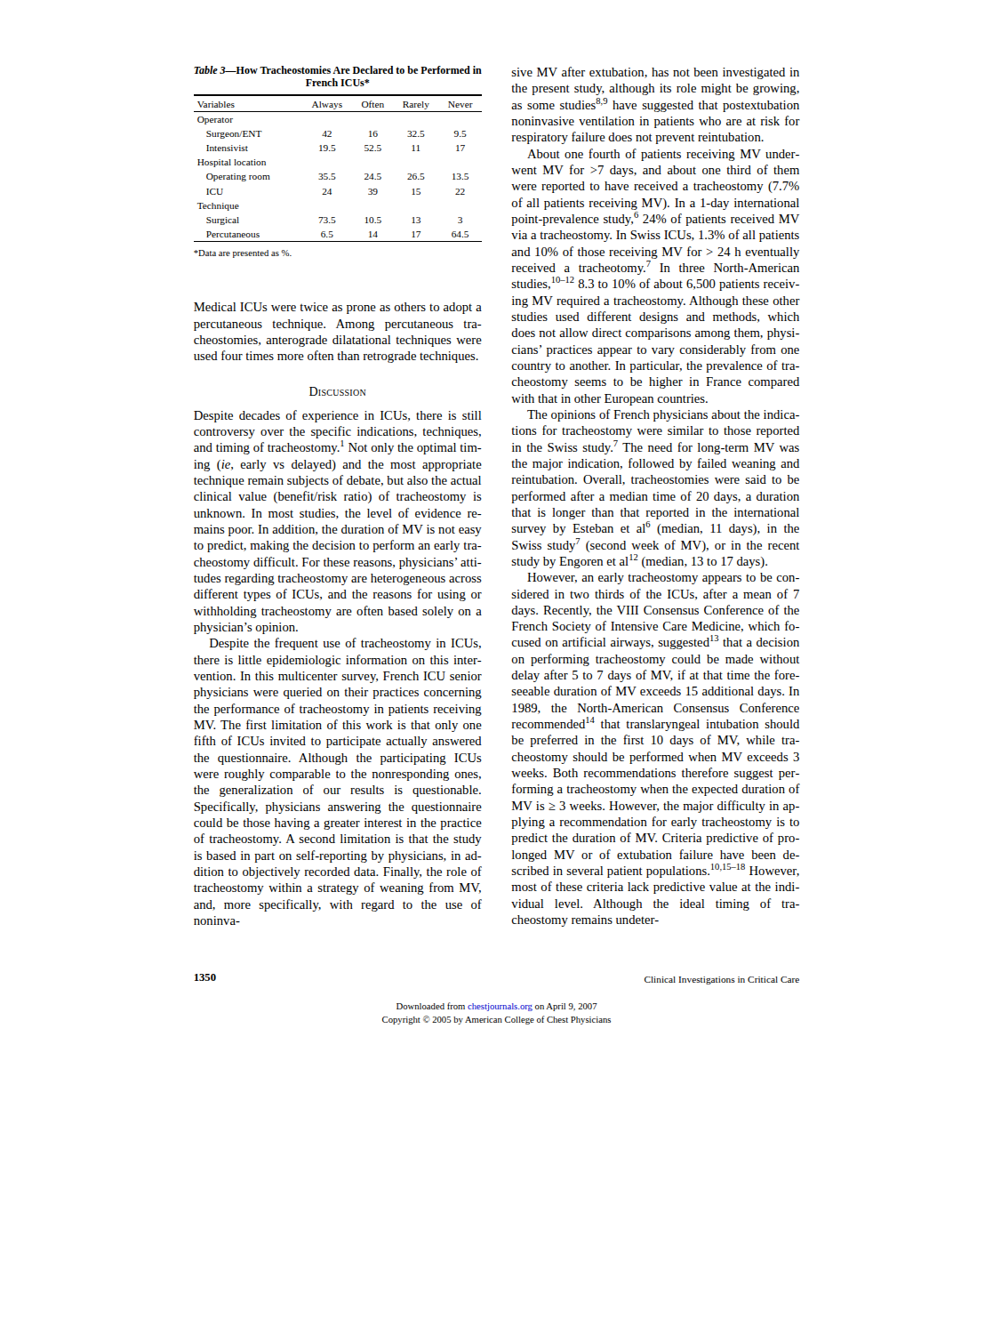Table 3— How Tracheostomies Are Declared to be Performed in French ICUs*
| Variables | Always | Often | Rarely | Never |
| --- | --- | --- | --- | --- |
| Operator | | | | |
| Surgeon/ENT | 42 | 16 | 32.5 | 9.5 |
| Intensivist | 19.5 | 52.5 | 11 | 17 |
| Hospital location | | | | |
| Operating room | 35.5 | 24.5 | 26.5 | 13.5 |
| ICU | 24 | 39 | 15 | 22 |
| Technique | | | | |
| Surgical | 73.5 | 10.5 | 13 | 3 |
| Percutaneous | 6.5 | 14 | 17 | 64.5 |
*Data are presented as %.
Medical ICUs were twice as prone as others to adopt a percutaneous technique. Among percutaneous tracheostomies, anterograde dilatational techniques were used four times more often than retrograde techniques.
Discussion
Despite decades of experience in ICUs, there is still controversy over the specific indications, techniques, and timing of tracheostomy.1 Not only the optimal timing (ie, early vs delayed) and the most appropriate technique remain subjects of debate, but also the actual clinical value (benefit/risk ratio) of tracheostomy is unknown. In most studies, the level of evidence remains poor. In addition, the duration of MV is not easy to predict, making the decision to perform an early tracheostomy difficult. For these reasons, physicians’ attitudes regarding tracheostomy are heterogeneous across different types of ICUs, and the reasons for using or withholding tracheostomy are often based solely on a physician’s opinion.
Despite the frequent use of tracheostomy in ICUs, there is little epidemiologic information on this intervention. In this multicenter survey, French ICU senior physicians were queried on their practices concerning the performance of tracheostomy in patients receiving MV. The first limitation of this work is that only one fifth of ICUs invited to participate actually answered the questionnaire. Although the participating ICUs were roughly comparable to the nonresponding ones, the generalization of our results is questionable. Specifically, physicians answering the questionnaire could be those having a greater interest in the practice of tracheostomy. A second limitation is that the study is based in part on self-reporting by physicians, in addition to objectively recorded data. Finally, the role of tracheostomy within a strategy of weaning from MV, and, more specifically, with regard to the use of noninva-
sive MV after extubation, has not been investigated in the present study, although its role might be growing, as some studies8,9 have suggested that postextubation noninvasive ventilation in patients who are at risk for respiratory failure does not prevent reintubation.
About one fourth of patients receiving MV underwent MV for >7 days, and about one third of them were reported to have received a tracheostomy (7.7% of all patients receiving MV). In a 1-day international point-prevalence study,6 24% of patients received MV via a tracheostomy. In Swiss ICUs, 1.3% of all patients and 10% of those receiving MV for > 24 h eventually received a tracheotomy.7 In three North-American studies,10–12 8.3 to 10% of about 6,500 patients receiving MV required a tracheostomy. Although these other studies used different designs and methods, which does not allow direct comparisons among them, physicians’ practices appear to vary considerably from one country to another. In particular, the prevalence of tracheostomy seems to be higher in France compared with that in other European countries.
The opinions of French physicians about the indications for tracheostomy were similar to those reported in the Swiss study.7 The need for long-term MV was the major indication, followed by failed weaning and reintubation. Overall, tracheostomies were said to be performed after a median time of 20 days, a duration that is longer than that reported in the international survey by Esteban et al6 (median, 11 days), in the Swiss study7 (second week of MV), or in the recent study by Engoren et al12 (median, 13 to 17 days).
However, an early tracheostomy appears to be considered in two thirds of the ICUs, after a mean of 7 days. Recently, the VIII Consensus Conference of the French Society of Intensive Care Medicine, which focused on artificial airways, suggested13 that a decision on performing tracheostomy could be made without delay after 5 to 7 days of MV, if at that time the foreseeable duration of MV exceeds 15 additional days. In 1989, the North-American Consensus Conference recommended14 that translaryngeal intubation should be preferred in the first 10 days of MV, while tracheostomy should be performed when MV exceeds 3 weeks. Both recommendations therefore suggest performing a tracheostomy when the expected duration of MV is ≥ 3 weeks. However, the major difficulty in applying a recommendation for early tracheostomy is to predict the duration of MV. Criteria predictive of prolonged MV or of extubation failure have been described in several patient populations.10,15–18 However, most of these criteria lack predictive value at the individual level. Although the ideal timing of tracheostomy remains undeter-
1350
Clinical Investigations in Critical Care
Downloaded from chestjournals.org on April 9, 2007
Copyright © 2005 by American College of Chest Physicians